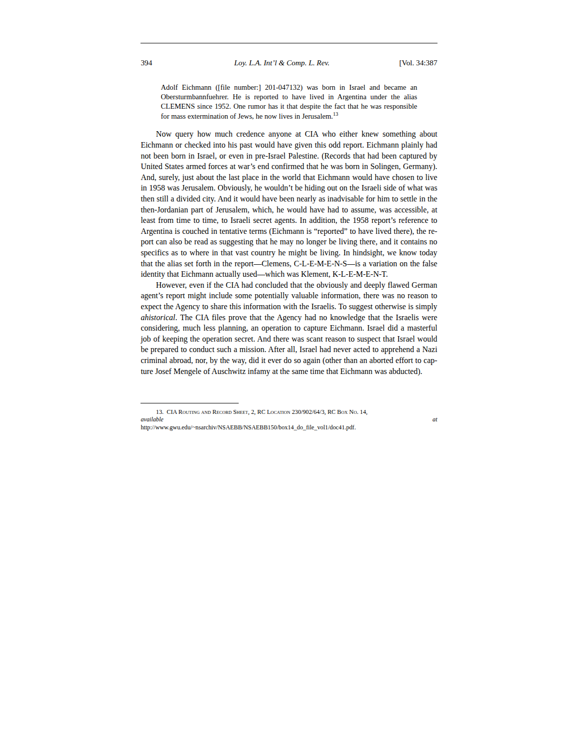394
Loy. L.A. Int’l & Comp. L. Rev.
[Vol. 34:387
Adolf Eichmann ([file number:] 201-047132) was born in Israel and became an Obersturmbannfuehrer. He is reported to have lived in Argentina under the alias CLEMENS since 1952. One rumor has it that despite the fact that he was responsible for mass extermination of Jews, he now lives in Jerusalem.13
Now query how much credence anyone at CIA who either knew something about Eichmann or checked into his past would have given this odd report. Eichmann plainly had not been born in Israel, or even in pre-Israel Palestine. (Records that had been captured by United States armed forces at war’s end confirmed that he was born in Solingen, Germany). And, surely, just about the last place in the world that Eichmann would have chosen to live in 1958 was Jerusalem. Obviously, he wouldn’t be hiding out on the Israeli side of what was then still a divided city. And it would have been nearly as inadvisable for him to settle in the then-Jordanian part of Jerusalem, which, he would have had to assume, was accessible, at least from time to time, to Israeli secret agents. In addition, the 1958 report’s reference to Argentina is couched in tentative terms (Eichmann is “reported” to have lived there), the report can also be read as suggesting that he may no longer be living there, and it contains no specifics as to where in that vast country he might be living. In hindsight, we know today that the alias set forth in the report—Clemens, C-L-E-M-E-N-S—is a variation on the false identity that Eichmann actually used—which was Klement, K-L-E-M-E-N-T.
However, even if the CIA had concluded that the obviously and deeply flawed German agent’s report might include some potentially valuable information, there was no reason to expect the Agency to share this information with the Israelis. To suggest otherwise is simply ahistorical. The CIA files prove that the Agency had no knowledge that the Israelis were considering, much less planning, an operation to capture Eichmann. Israel did a masterful job of keeping the operation secret. And there was scant reason to suspect that Israel would be prepared to conduct such a mission. After all, Israel had never acted to apprehend a Nazi criminal abroad, nor, by the way, did it ever do so again (other than an aborted effort to capture Josef Mengele of Auschwitz infamy at the same time that Eichmann was abducted).
13. CIA Routing and Record Sheet, 2, RC Location 230/902/64/3, RC Box No. 14,
available at
http://www.gwu.edu/~nsarchiv/NSAEBB/NSAEBB150/box14_do_file_vol1/doc41.pdf.